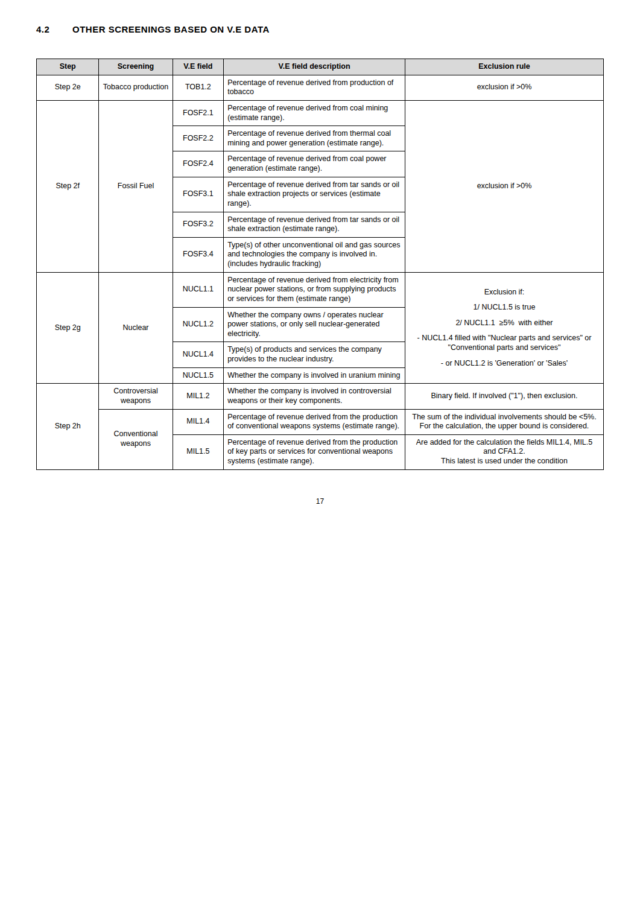4.2 OTHER SCREENINGS BASED ON V.E DATA
| Step | Screening | V.E field | V.E field description | Exclusion rule |
| --- | --- | --- | --- | --- |
| Step 2e | Tobacco production | TOB1.2 | Percentage of revenue derived from production of tobacco | exclusion if >0% |
| Step 2f | Fossil Fuel | FOSF2.1 | Percentage of revenue derived from coal mining (estimate range). | exclusion if >0% |
| FOSF2.2 | Percentage of revenue derived from thermal coal mining and power generation (estimate range). |
| FOSF2.4 | Percentage of revenue derived from coal power generation (estimate range). |
| FOSF3.1 | Percentage of revenue derived from tar sands or oil shale extraction projects or services (estimate range). |
| FOSF3.2 | Percentage of revenue derived from tar sands or oil shale extraction (estimate range). |
| FOSF3.4 | Type(s) of other unconventional oil and gas sources and technologies the company is involved in. (includes hydraulic fracking) |
| Step 2g | Nuclear | NUCL1.1 | Percentage of revenue derived from electricity from nuclear power stations, or from supplying products or services for them (estimate range) | Exclusion if: 1/ NUCL1.5 is true 2/ NUCL1.1 ≥5% with either - NUCL1.4 filled with "Nuclear parts and services" or "Conventional parts and services" - or NUCL1.2 is 'Generation' or 'Sales' |
| NUCL1.2 | Whether the company owns / operates nuclear power stations, or only sell nuclear-generated electricity. |
| NUCL1.4 | Type(s) of products and services the company provides to the nuclear industry. |
| NUCL1.5 | Whether the company is involved in uranium mining |
| Step 2h | Controversial weapons | MIL1.2 | Whether the company is involved in controversial weapons or their key components. | Binary field. If involved ("1"), then exclusion. |
| Conventional weapons | MIL1.4 | Percentage of revenue derived from the production of conventional weapons systems (estimate range). | The sum of the individual involvements should be <5%. For the calculation, the upper bound is considered. |
| MIL1.5 | Percentage of revenue derived from the production of key parts or services for conventional weapons systems (estimate range). | Are added for the calculation the fields MIL1.4, MIL.5 and CFA1.2. This latest is used under the condition |
17